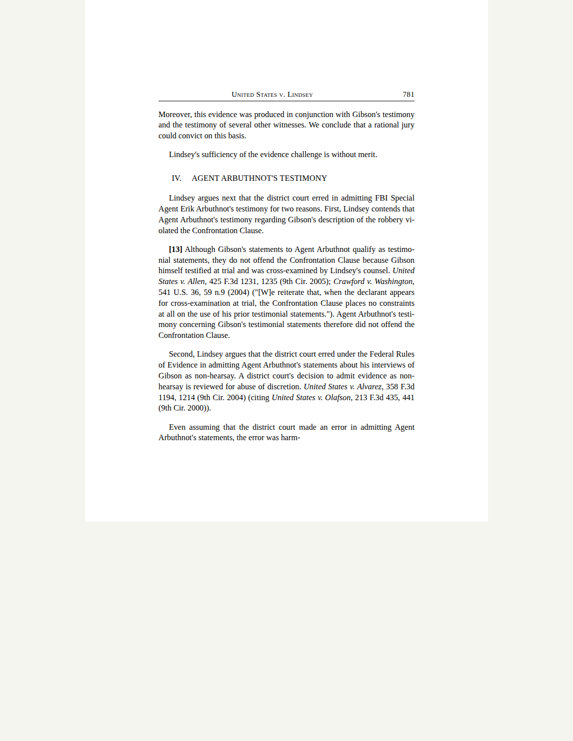United States v. Lindsey
781
Moreover, this evidence was produced in conjunction with Gibson's testimony and the testimony of several other witnesses. We conclude that a rational jury could convict on this basis.
Lindsey's sufficiency of the evidence challenge is without merit.
IV. AGENT ARBUTHNOT'S TESTIMONY
Lindsey argues next that the district court erred in admitting FBI Special Agent Erik Arbuthnot's testimony for two reasons. First, Lindsey contends that Agent Arbuthnot's testimony regarding Gibson's description of the robbery violated the Confrontation Clause.
[13] Although Gibson's statements to Agent Arbuthnot qualify as testimonial statements, they do not offend the Confrontation Clause because Gibson himself testified at trial and was cross-examined by Lindsey's counsel. United States v. Allen, 425 F.3d 1231, 1235 (9th Cir. 2005); Crawford v. Washington, 541 U.S. 36, 59 n.9 (2004) ("[W]e reiterate that, when the declarant appears for cross-examination at trial, the Confrontation Clause places no constraints at all on the use of his prior testimonial statements."). Agent Arbuthnot's testimony concerning Gibson's testimonial statements therefore did not offend the Confrontation Clause.
Second, Lindsey argues that the district court erred under the Federal Rules of Evidence in admitting Agent Arbuthnot's statements about his interviews of Gibson as non-hearsay. A district court's decision to admit evidence as non-hearsay is reviewed for abuse of discretion. United States v. Alvarez, 358 F.3d 1194, 1214 (9th Cir. 2004) (citing United States v. Olafson, 213 F.3d 435, 441 (9th Cir. 2000)).
Even assuming that the district court made an error in admitting Agent Arbuthnot's statements, the error was harm-